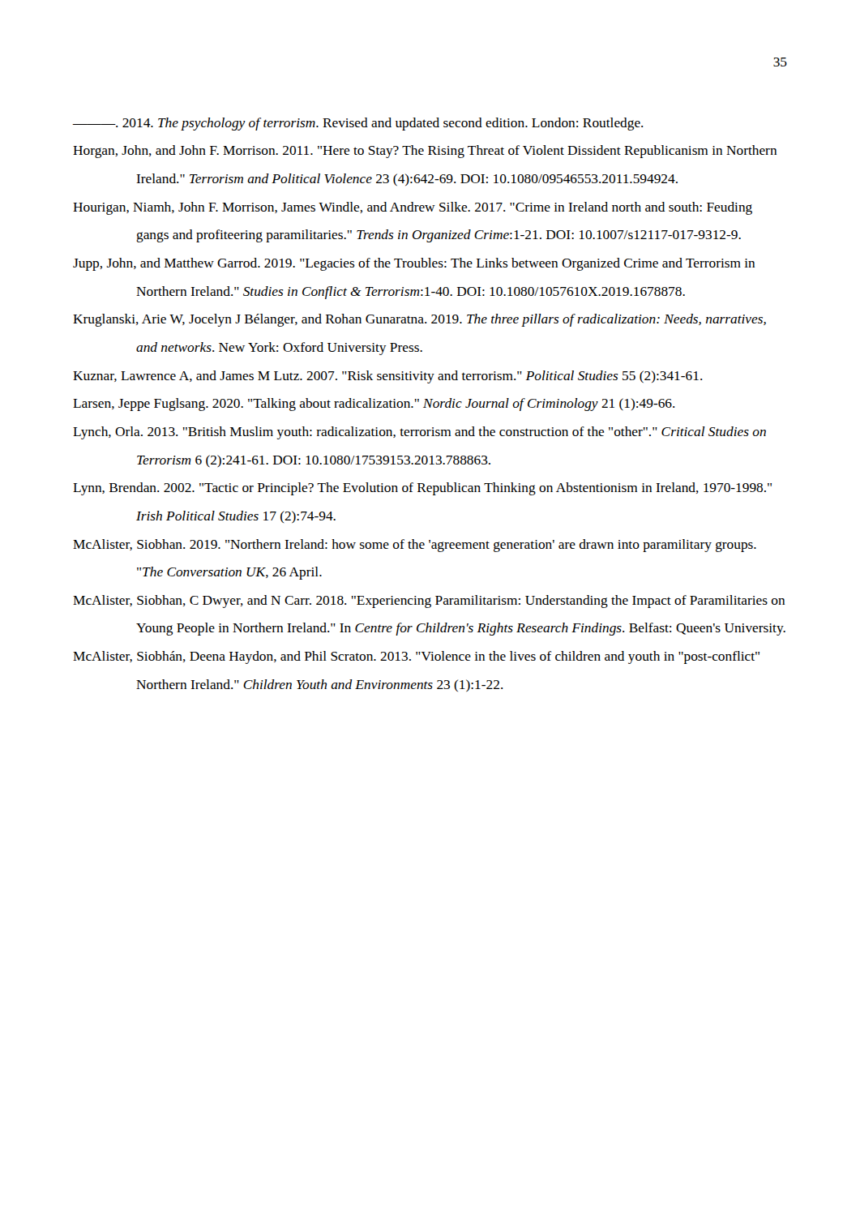35
———. 2014. The psychology of terrorism. Revised and updated second edition. London: Routledge.
Horgan, John, and John F. Morrison. 2011. "Here to Stay? The Rising Threat of Violent Dissident Republicanism in Northern Ireland." Terrorism and Political Violence 23 (4):642-69. DOI: 10.1080/09546553.2011.594924.
Hourigan, Niamh, John F. Morrison, James Windle, and Andrew Silke. 2017. "Crime in Ireland north and south: Feuding gangs and profiteering paramilitaries." Trends in Organized Crime:1-21. DOI: 10.1007/s12117-017-9312-9.
Jupp, John, and Matthew Garrod. 2019. "Legacies of the Troubles: The Links between Organized Crime and Terrorism in Northern Ireland." Studies in Conflict & Terrorism:1-40. DOI: 10.1080/1057610X.2019.1678878.
Kruglanski, Arie W, Jocelyn J Bélanger, and Rohan Gunaratna. 2019. The three pillars of radicalization: Needs, narratives, and networks. New York: Oxford University Press.
Kuznar, Lawrence A, and James M Lutz. 2007. "Risk sensitivity and terrorism." Political Studies 55 (2):341-61.
Larsen, Jeppe Fuglsang. 2020. "Talking about radicalization." Nordic Journal of Criminology 21 (1):49-66.
Lynch, Orla. 2013. "British Muslim youth: radicalization, terrorism and the construction of the "other"." Critical Studies on Terrorism 6 (2):241-61. DOI: 10.1080/17539153.2013.788863.
Lynn, Brendan. 2002. "Tactic or Principle? The Evolution of Republican Thinking on Abstentionism in Ireland, 1970-1998." Irish Political Studies 17 (2):74-94.
McAlister, Siobhan. 2019. "Northern Ireland: how some of the 'agreement generation' are drawn into paramilitary groups. "The Conversation UK, 26 April.
McAlister, Siobhan, C Dwyer, and N Carr. 2018. "Experiencing Paramilitarism: Understanding the Impact of Paramilitaries on Young People in Northern Ireland." In Centre for Children's Rights Research Findings. Belfast: Queen's University.
McAlister, Siobhán, Deena Haydon, and Phil Scraton. 2013. "Violence in the lives of children and youth in "post-conflict" Northern Ireland." Children Youth and Environments 23 (1):1-22.